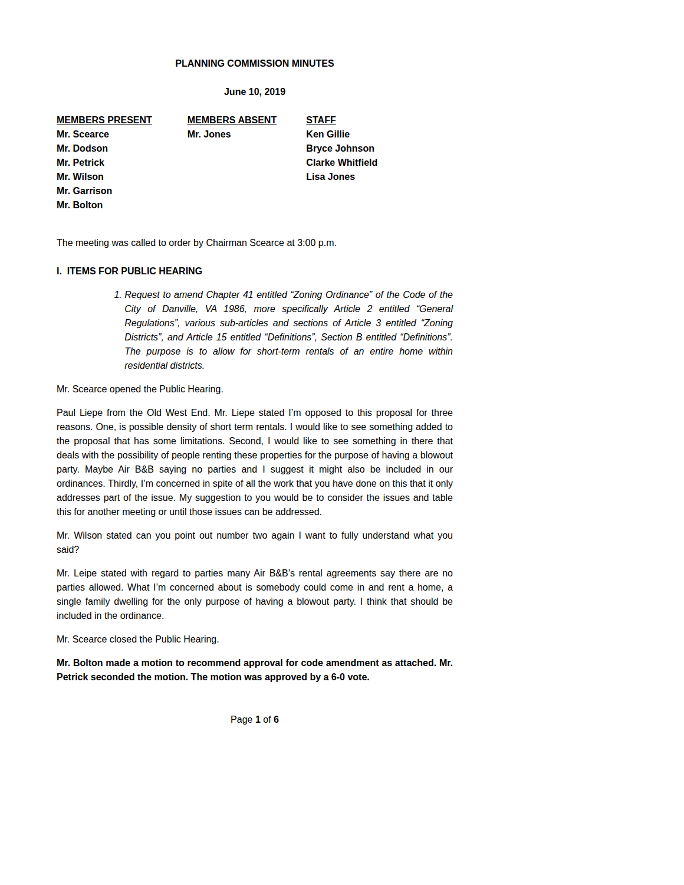PLANNING COMMISSION MINUTESJune 10, 2019
| MEMBERS PRESENT | MEMBERS ABSENT | STAFF |
| --- | --- | --- |
| Mr. Scearce | Mr. Jones | Ken Gillie |
| Mr. Dodson | | Bryce Johnson |
| Mr. Petrick | | Clarke Whitfield |
| Mr. Wilson | | Lisa Jones |
| Mr. Garrison | | |
| Mr. Bolton | | |
The meeting was called to order by Chairman Scearce at 3:00 p.m.
I. ITEMS FOR PUBLIC HEARING
Request to amend Chapter 41 entitled “Zoning Ordinance” of the Code of the City of Danville, VA 1986, more specifically Article 2 entitled “General Regulations”, various sub-articles and sections of Article 3 entitled “Zoning Districts”, and Article 15 entitled “Definitions”, Section B entitled “Definitions”. The purpose is to allow for short-term rentals of an entire home within residential districts.
Mr. Scearce opened the Public Hearing.
Paul Liepe from the Old West End. Mr. Liepe stated I’m opposed to this proposal for three reasons. One, is possible density of short term rentals. I would like to see something added to the proposal that has some limitations. Second, I would like to see something in there that deals with the possibility of people renting these properties for the purpose of having a blowout party. Maybe Air B&B saying no parties and I suggest it might also be included in our ordinances. Thirdly, I’m concerned in spite of all the work that you have done on this that it only addresses part of the issue. My suggestion to you would be to consider the issues and table this for another meeting or until those issues can be addressed.
Mr. Wilson stated can you point out number two again I want to fully understand what you said?
Mr. Leipe stated with regard to parties many Air B&B’s rental agreements say there are no parties allowed. What I’m concerned about is somebody could come in and rent a home, a single family dwelling for the only purpose of having a blowout party. I think that should be included in the ordinance.
Mr. Scearce closed the Public Hearing.
Mr. Bolton made a motion to recommend approval for code amendment as attached. Mr. Petrick seconded the motion. The motion was approved by a 6-0 vote.
Page 1 of 6